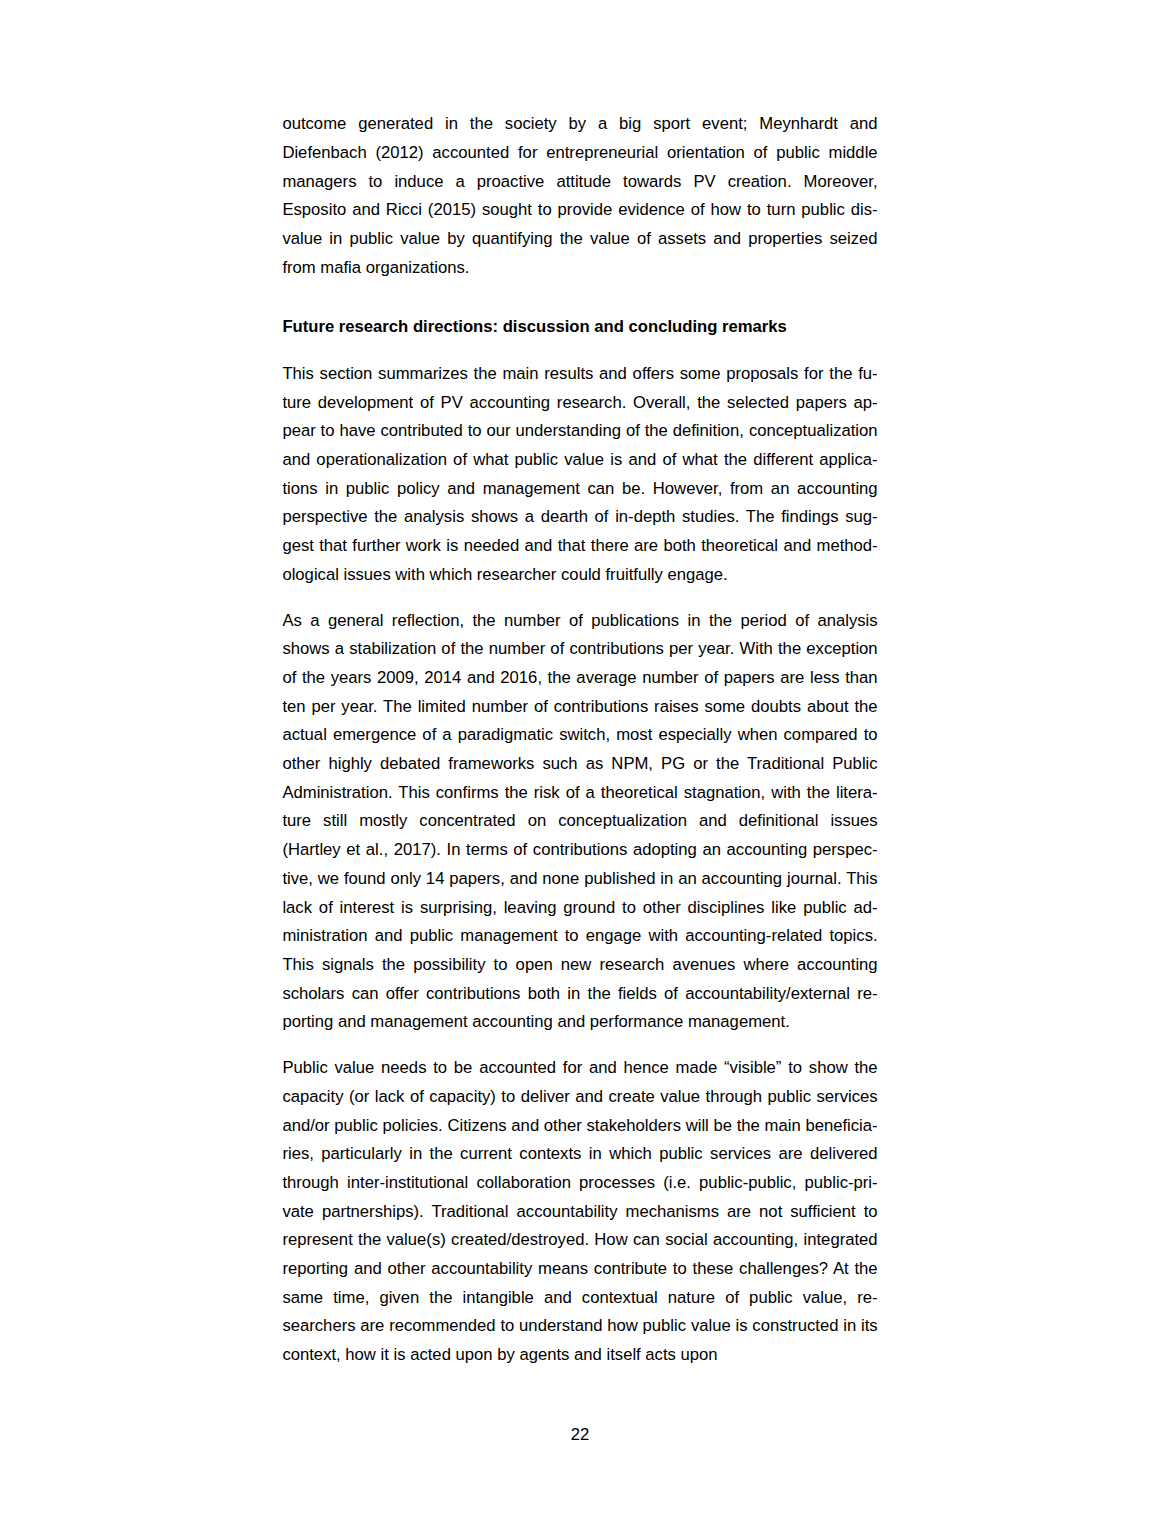outcome generated in the society by a big sport event; Meynhardt and Diefenbach (2012) accounted for entrepreneurial orientation of public middle managers to induce a proactive attitude towards PV creation. Moreover, Esposito and Ricci (2015) sought to provide evidence of how to turn public dis-value in public value by quantifying the value of assets and properties seized from mafia organizations.
Future research directions: discussion and concluding remarks
This section summarizes the main results and offers some proposals for the future development of PV accounting research. Overall, the selected papers appear to have contributed to our understanding of the definition, conceptualization and operationalization of what public value is and of what the different applications in public policy and management can be. However, from an accounting perspective the analysis shows a dearth of in-depth studies. The findings suggest that further work is needed and that there are both theoretical and methodological issues with which researcher could fruitfully engage.
As a general reflection, the number of publications in the period of analysis shows a stabilization of the number of contributions per year. With the exception of the years 2009, 2014 and 2016, the average number of papers are less than ten per year. The limited number of contributions raises some doubts about the actual emergence of a paradigmatic switch, most especially when compared to other highly debated frameworks such as NPM, PG or the Traditional Public Administration. This confirms the risk of a theoretical stagnation, with the literature still mostly concentrated on conceptualization and definitional issues (Hartley et al., 2017). In terms of contributions adopting an accounting perspective, we found only 14 papers, and none published in an accounting journal. This lack of interest is surprising, leaving ground to other disciplines like public administration and public management to engage with accounting-related topics. This signals the possibility to open new research avenues where accounting scholars can offer contributions both in the fields of accountability/external reporting and management accounting and performance management.
Public value needs to be accounted for and hence made “visible” to show the capacity (or lack of capacity) to deliver and create value through public services and/or public policies. Citizens and other stakeholders will be the main beneficiaries, particularly in the current contexts in which public services are delivered through inter-institutional collaboration processes (i.e. public-public, public-private partnerships). Traditional accountability mechanisms are not sufficient to represent the value(s) created/destroyed. How can social accounting, integrated reporting and other accountability means contribute to these challenges? At the same time, given the intangible and contextual nature of public value, researchers are recommended to understand how public value is constructed in its context, how it is acted upon by agents and itself acts upon
22